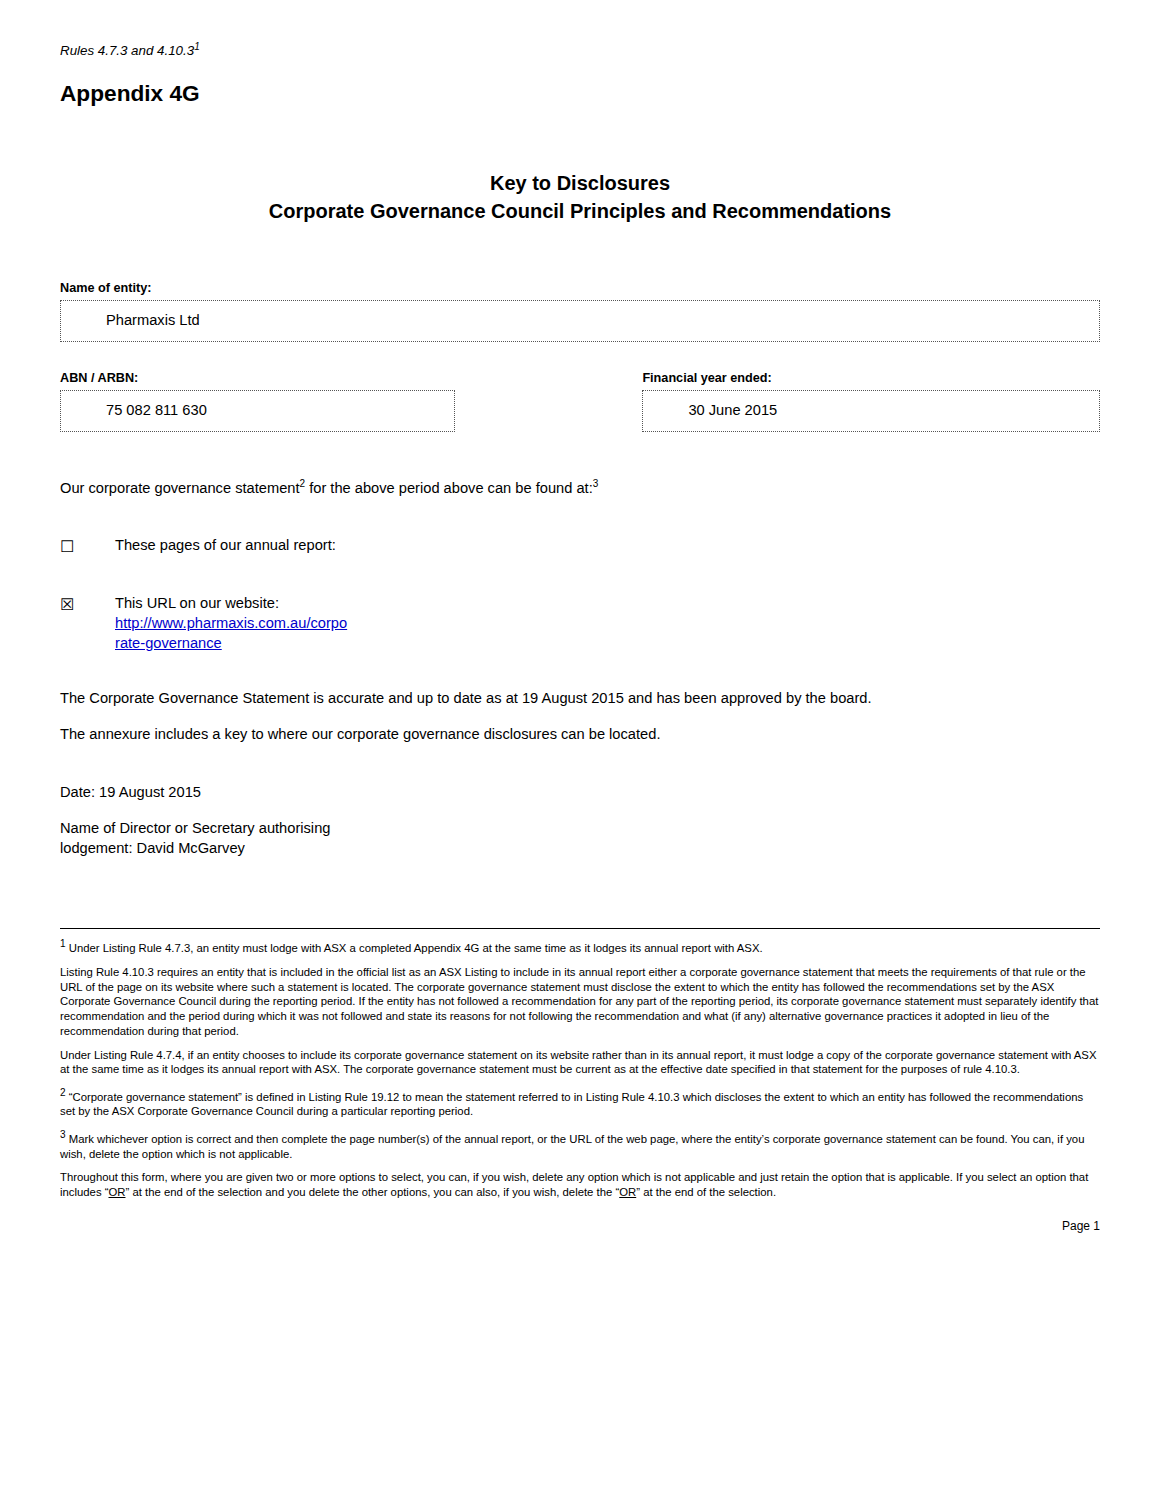Rules 4.7.3 and 4.10.31
Appendix 4G
Key to Disclosures
Corporate Governance Council Principles and Recommendations
Name of entity:
Pharmaxis Ltd
ABN / ARBN:
75 082 811 630
Financial year ended:
30 June 2015
Our corporate governance statement2 for the above period above can be found at:3
☐
These pages of our annual report:
☒
This URL on our website:
http://www.pharmaxis.com.au/corpo
rate-governance
The Corporate Governance Statement is accurate and up to date as at 19 August 2015 and has been approved by the board.
The annexure includes a key to where our corporate governance disclosures can be located.
Date: 19 August 2015
Name of Director or Secretary authorising
lodgement: David McGarvey
1 Under Listing Rule 4.7.3, an entity must lodge with ASX a completed Appendix 4G at the same time as it lodges its annual report with ASX.
Listing Rule 4.10.3 requires an entity that is included in the official list as an ASX Listing to include in its annual report either a corporate governance statement that meets the requirements of that rule or the URL of the page on its website where such a statement is located. The corporate governance statement must disclose the extent to which the entity has followed the recommendations set by the ASX Corporate Governance Council during the reporting period. If the entity has not followed a recommendation for any part of the reporting period, its corporate governance statement must separately identify that recommendation and the period during which it was not followed and state its reasons for not following the recommendation and what (if any) alternative governance practices it adopted in lieu of the recommendation during that period.
Under Listing Rule 4.7.4, if an entity chooses to include its corporate governance statement on its website rather than in its annual report, it must lodge a copy of the corporate governance statement with ASX at the same time as it lodges its annual report with ASX. The corporate governance statement must be current as at the effective date specified in that statement for the purposes of rule 4.10.3.
2 “Corporate governance statement” is defined in Listing Rule 19.12 to mean the statement referred to in Listing Rule 4.10.3 which discloses the extent to which an entity has followed the recommendations set by the ASX Corporate Governance Council during a particular reporting period.
3 Mark whichever option is correct and then complete the page number(s) of the annual report, or the URL of the web page, where the entity’s corporate governance statement can be found. You can, if you wish, delete the option which is not applicable.
Throughout this form, where you are given two or more options to select, you can, if you wish, delete any option which is not applicable and just retain the option that is applicable. If you select an option that includes “OR” at the end of the selection and you delete the other options, you can also, if you wish, delete the “OR” at the end of the selection.
Page 1